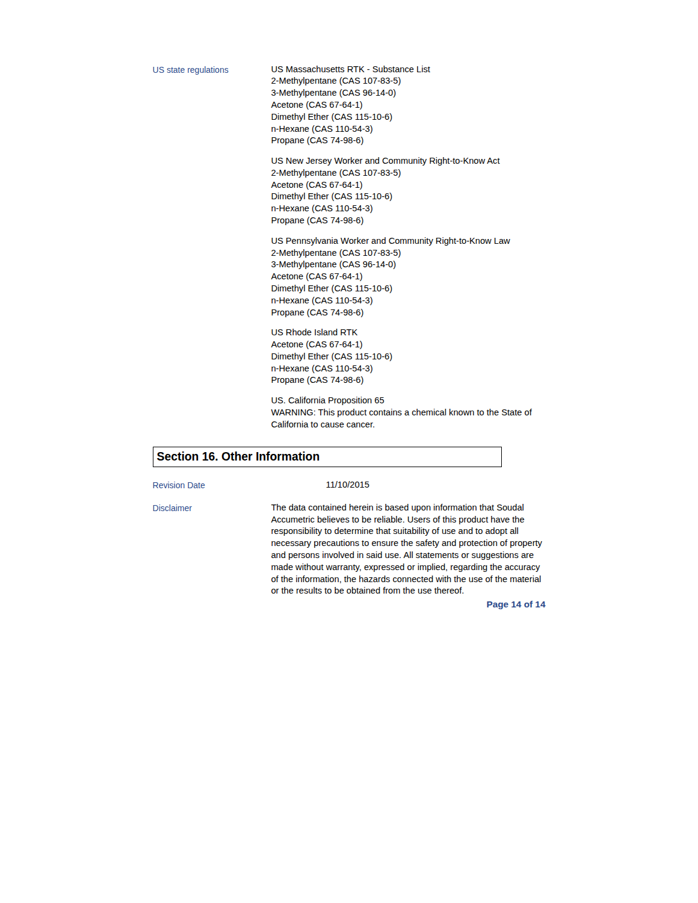US state regulations
US Massachusetts RTK - Substance List
2-Methylpentane (CAS 107-83-5)
3-Methylpentane (CAS 96-14-0)
Acetone (CAS 67-64-1)
Dimethyl Ether (CAS 115-10-6)
n-Hexane (CAS 110-54-3)
Propane (CAS 74-98-6)
US New Jersey Worker and Community Right-to-Know Act
2-Methylpentane (CAS 107-83-5)
Acetone (CAS 67-64-1)
Dimethyl Ether (CAS 115-10-6)
n-Hexane (CAS 110-54-3)
Propane (CAS 74-98-6)
US Pennsylvania Worker and Community Right-to-Know Law
2-Methylpentane (CAS 107-83-5)
3-Methylpentane (CAS 96-14-0)
Acetone (CAS 67-64-1)
Dimethyl Ether (CAS 115-10-6)
n-Hexane (CAS 110-54-3)
Propane (CAS 74-98-6)
US Rhode Island RTK
Acetone (CAS 67-64-1)
Dimethyl Ether (CAS 115-10-6)
n-Hexane (CAS 110-54-3)
Propane (CAS 74-98-6)
US. California Proposition 65
WARNING: This product contains a chemical known to the State of California to cause cancer.
Section 16. Other Information
Revision Date
11/10/2015
Disclaimer
The data contained herein is based upon information that Soudal Accumetric believes to be reliable. Users of this product have the responsibility to determine that suitability of use and to adopt all necessary precautions to ensure the safety and protection of property and persons involved in said use. All statements or suggestions are made without warranty, expressed or implied, regarding the accuracy of the information, the hazards connected with the use of the material or the results to be obtained from the use thereof.
Page 14 of 14